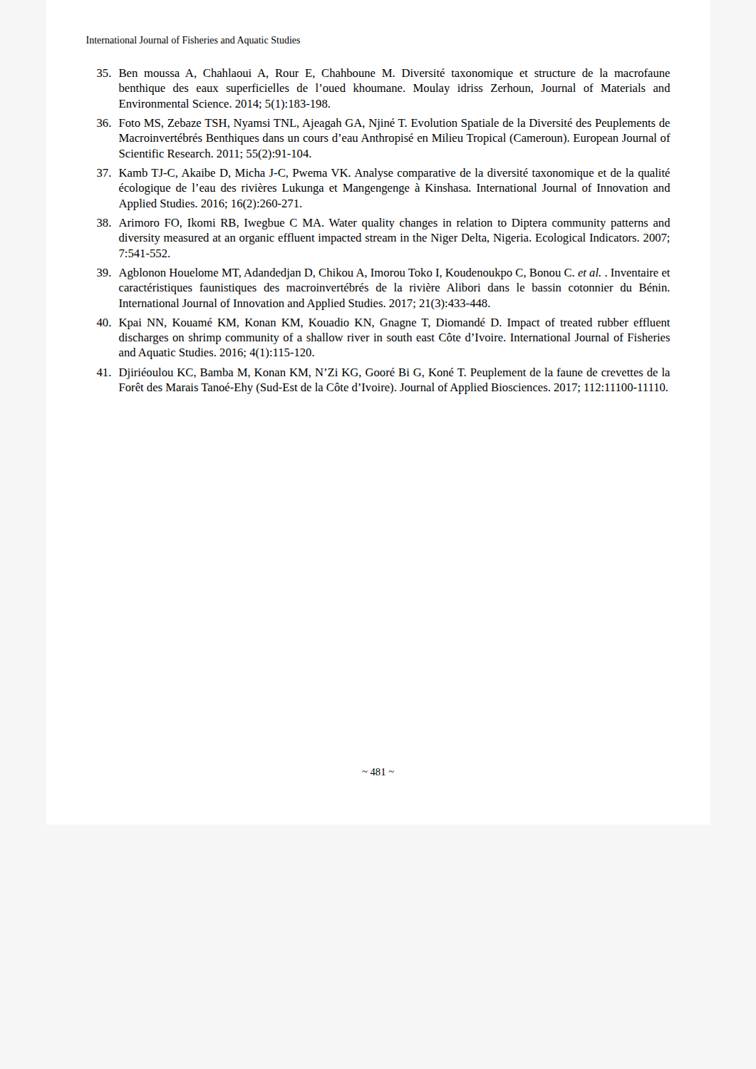International Journal of Fisheries and Aquatic Studies
Ben moussa A, Chahlaoui A, Rour E, Chahboune M. Diversité taxonomique et structure de la macrofaune benthique des eaux superficielles de l’oued khoumane. Moulay idriss Zerhoun, Journal of Materials and Environmental Science. 2014; 5(1):183-198.
Foto MS, Zebaze TSH, Nyamsi TNL, Ajeagah GA, Njiné T. Evolution Spatiale de la Diversité des Peuplements de Macroinvertébrés Benthiques dans un cours d’eau Anthropisé en Milieu Tropical (Cameroun). European Journal of Scientific Research. 2011; 55(2):91-104.
Kamb TJ-C, Akaibe D, Micha J-C, Pwema VK. Analyse comparative de la diversité taxonomique et de la qualité écologique de l’eau des rivières Lukunga et Mangengenge à Kinshasa. International Journal of Innovation and Applied Studies. 2016; 16(2):260-271.
Arimoro FO, Ikomi RB, Iwegbue C MA. Water quality changes in relation to Diptera community patterns and diversity measured at an organic effluent impacted stream in the Niger Delta, Nigeria. Ecological Indicators. 2007; 7:541-552.
Agblonon Houelome MT, Adandedjan D, Chikou A, Imorou Toko I, Koudenoukpo C, Bonou C. et al. . Inventaire et caractéristiques faunistiques des macroinvertébrés de la rivière Alibori dans le bassin cotonnier du Bénin. International Journal of Innovation and Applied Studies. 2017; 21(3):433-448.
Kpai NN, Kouamé KM, Konan KM, Kouadio KN, Gnagne T, Diomandé D. Impact of treated rubber effluent discharges on shrimp community of a shallow river in south east Côte d’Ivoire. International Journal of Fisheries and Aquatic Studies. 2016; 4(1):115-120.
Djiriéoulou KC, Bamba M, Konan KM, N’Zi KG, Gooré Bi G, Koné T. Peuplement de la faune de crevettes de la Forêt des Marais Tanoé-Ehy (Sud-Est de la Côte d’Ivoire). Journal of Applied Biosciences. 2017; 112:11100-11110.
~ 481 ~